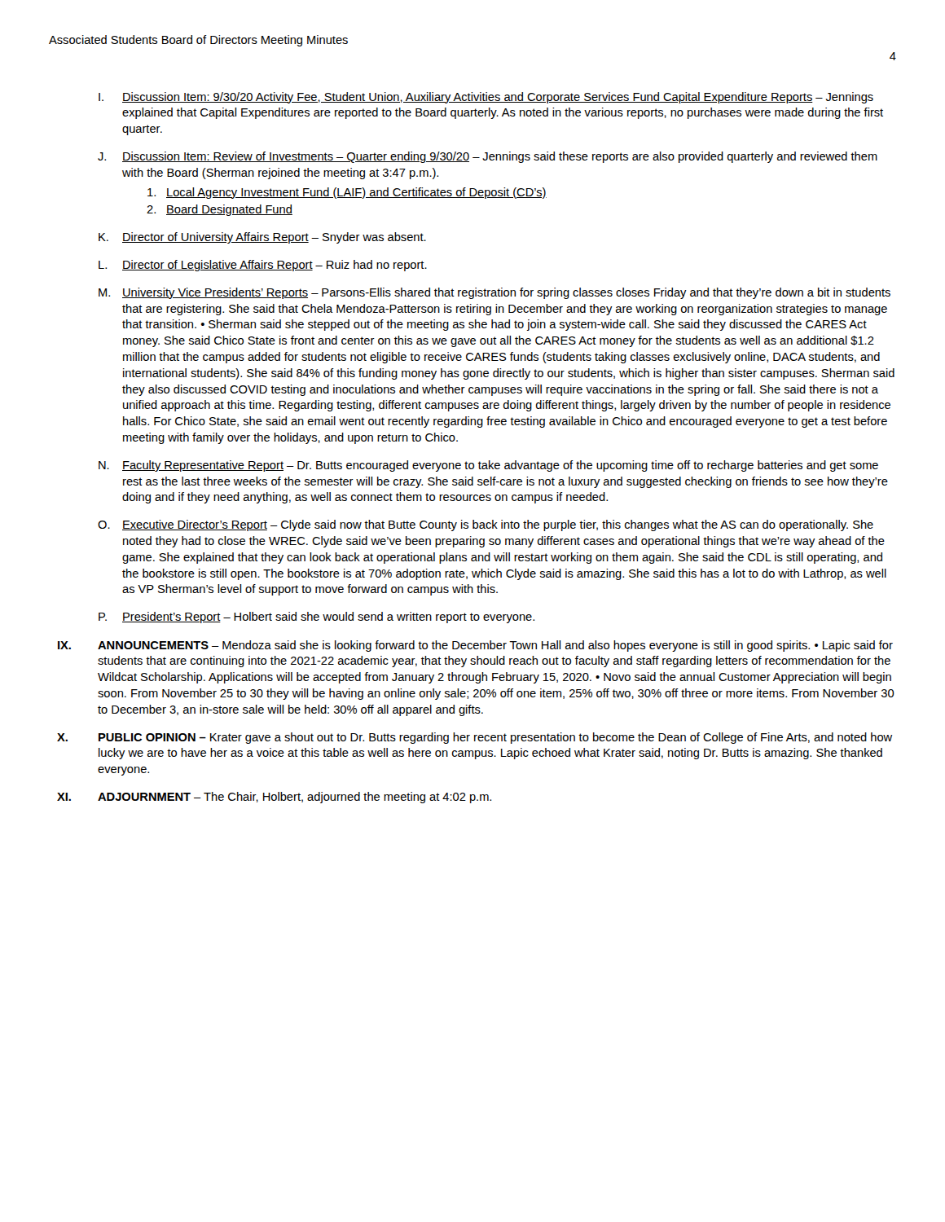Associated Students Board of Directors Meeting Minutes
4
I. Discussion Item: 9/30/20 Activity Fee, Student Union, Auxiliary Activities and Corporate Services Fund Capital Expenditure Reports – Jennings explained that Capital Expenditures are reported to the Board quarterly. As noted in the various reports, no purchases were made during the first quarter.
J. Discussion Item: Review of Investments – Quarter ending 9/30/20 – Jennings said these reports are also provided quarterly and reviewed them with the Board (Sherman rejoined the meeting at 3:47 p.m.).
1. Local Agency Investment Fund (LAIF) and Certificates of Deposit (CD’s)
2. Board Designated Fund
K. Director of University Affairs Report – Snyder was absent.
L. Director of Legislative Affairs Report – Ruiz had no report.
M. University Vice Presidents’ Reports – Parsons-Ellis shared that registration for spring classes closes Friday and that they’re down a bit in students that are registering. She said that Chela Mendoza-Patterson is retiring in December and they are working on reorganization strategies to manage that transition. • Sherman said she stepped out of the meeting as she had to join a system-wide call. She said they discussed the CARES Act money. She said Chico State is front and center on this as we gave out all the CARES Act money for the students as well as an additional $1.2 million that the campus added for students not eligible to receive CARES funds (students taking classes exclusively online, DACA students, and international students). She said 84% of this funding money has gone directly to our students, which is higher than sister campuses. Sherman said they also discussed COVID testing and inoculations and whether campuses will require vaccinations in the spring or fall. She said there is not a unified approach at this time. Regarding testing, different campuses are doing different things, largely driven by the number of people in residence halls. For Chico State, she said an email went out recently regarding free testing available in Chico and encouraged everyone to get a test before meeting with family over the holidays, and upon return to Chico.
N. Faculty Representative Report – Dr. Butts encouraged everyone to take advantage of the upcoming time off to recharge batteries and get some rest as the last three weeks of the semester will be crazy. She said self-care is not a luxury and suggested checking on friends to see how they’re doing and if they need anything, as well as connect them to resources on campus if needed.
O. Executive Director’s Report – Clyde said now that Butte County is back into the purple tier, this changes what the AS can do operationally. She noted they had to close the WREC. Clyde said we’ve been preparing so many different cases and operational things that we’re way ahead of the game. She explained that they can look back at operational plans and will restart working on them again. She said the CDL is still operating, and the bookstore is still open. The bookstore is at 70% adoption rate, which Clyde said is amazing. She said this has a lot to do with Lathrop, as well as VP Sherman’s level of support to move forward on campus with this.
P. President’s Report – Holbert said she would send a written report to everyone.
IX. ANNOUNCEMENTS – Mendoza said she is looking forward to the December Town Hall and also hopes everyone is still in good spirits. • Lapic said for students that are continuing into the 2021-22 academic year, that they should reach out to faculty and staff regarding letters of recommendation for the Wildcat Scholarship. Applications will be accepted from January 2 through February 15, 2020. • Novo said the annual Customer Appreciation will begin soon. From November 25 to 30 they will be having an online only sale; 20% off one item, 25% off two, 30% off three or more items. From November 30 to December 3, an in-store sale will be held: 30% off all apparel and gifts.
X. PUBLIC OPINION – Krater gave a shout out to Dr. Butts regarding her recent presentation to become the Dean of College of Fine Arts, and noted how lucky we are to have her as a voice at this table as well as here on campus. Lapic echoed what Krater said, noting Dr. Butts is amazing. She thanked everyone.
XI. ADJOURNMENT – The Chair, Holbert, adjourned the meeting at 4:02 p.m.